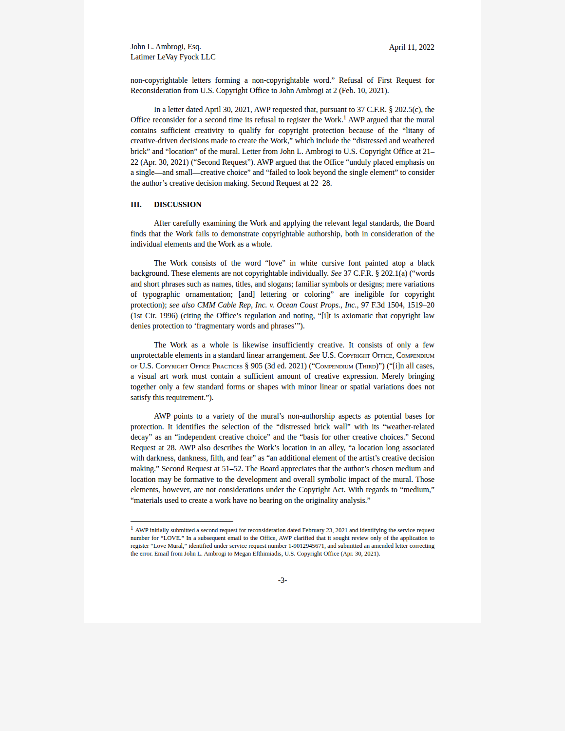John L. Ambrogi, Esq.
Latimer LeVay Fyock LLC
April 11, 2022
non-copyrightable letters forming a non-copyrightable word.” Refusal of First Request for Reconsideration from U.S. Copyright Office to John Ambrogi at 2 (Feb. 10, 2021).
In a letter dated April 30, 2021, AWP requested that, pursuant to 37 C.F.R. § 202.5(c), the Office reconsider for a second time its refusal to register the Work.1 AWP argued that the mural contains sufficient creativity to qualify for copyright protection because of the “litany of creative-driven decisions made to create the Work,” which include the “distressed and weathered brick” and “location” of the mural. Letter from John L. Ambrogi to U.S. Copyright Office at 21–22 (Apr. 30, 2021) (“Second Request”). AWP argued that the Office “unduly placed emphasis on a single—and small—creative choice” and “failed to look beyond the single element” to consider the author’s creative decision making. Second Request at 22–28.
III. DISCUSSION
After carefully examining the Work and applying the relevant legal standards, the Board finds that the Work fails to demonstrate copyrightable authorship, both in consideration of the individual elements and the Work as a whole.
The Work consists of the word “love” in white cursive font painted atop a black background. These elements are not copyrightable individually. See 37 C.F.R. § 202.1(a) (“words and short phrases such as names, titles, and slogans; familiar symbols or designs; mere variations of typographic ornamentation; [and] lettering or coloring” are ineligible for copyright protection); see also CMM Cable Rep, Inc. v. Ocean Coast Props., Inc., 97 F.3d 1504, 1519–20 (1st Cir. 1996) (citing the Office’s regulation and noting, “[i]t is axiomatic that copyright law denies protection to ‘fragmentary words and phrases’”).
The Work as a whole is likewise insufficiently creative. It consists of only a few unprotectable elements in a standard linear arrangement. See U.S. Copyright Office, Compendium of U.S. Copyright Office Practices § 905 (3d ed. 2021) (“Compendium (Third)”) (“[i]n all cases, a visual art work must contain a sufficient amount of creative expression. Merely bringing together only a few standard forms or shapes with minor linear or spatial variations does not satisfy this requirement.”).
AWP points to a variety of the mural’s non-authorship aspects as potential bases for protection. It identifies the selection of the “distressed brick wall” with its “weather-related decay” as an “independent creative choice” and the “basis for other creative choices.” Second Request at 28. AWP also describes the Work’s location in an alley, “a location long associated with darkness, dankness, filth, and fear” as “an additional element of the artist’s creative decision making.” Second Request at 51–52. The Board appreciates that the author’s chosen medium and location may be formative to the development and overall symbolic impact of the mural. Those elements, however, are not considerations under the Copyright Act. With regards to “medium,” “materials used to create a work have no bearing on the originality analysis.”
1 AWP initially submitted a second request for reconsideration dated February 23, 2021 and identifying the service request number for “LOVE.” In a subsequent email to the Office, AWP clarified that it sought review only of the application to register “Love Mural,” identified under service request number 1-9012945671, and submitted an amended letter correcting the error. Email from John L. Ambrogi to Megan Efthimiadis, U.S. Copyright Office (Apr. 30, 2021).
-3-